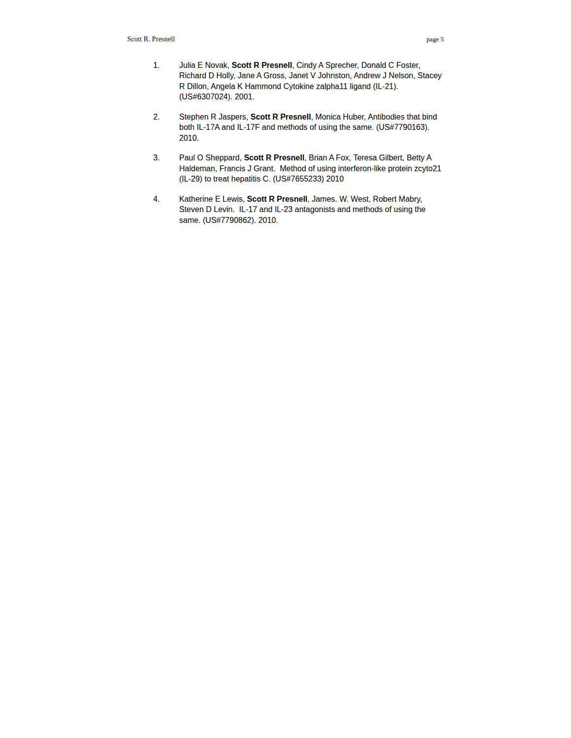Scott R. Presnell page 5
1. Julia E Novak, Scott R Presnell, Cindy A Sprecher, Donald C Foster, Richard D Holly, Jane A Gross, Janet V Johnston, Andrew J Nelson, Stacey R Dillon, Angela K Hammond Cytokine zalpha11 ligand (IL-21). (US#6307024). 2001.
2. Stephen R Jaspers, Scott R Presnell, Monica Huber, Antibodies that bind both IL-17A and IL-17F and methods of using the same. (US#7790163). 2010.
3. Paul O Sheppard, Scott R Presnell, Brian A Fox, Teresa Gilbert, Betty A Haldeman, Francis J Grant. Method of using interferon-like protein zcyto21 (IL-29) to treat hepatitis C. (US#7655233) 2010
4. Katherine E Lewis, Scott R Presnell, James. W. West, Robert Mabry, Steven D Levin. IL-17 and IL-23 antagonists and methods of using the same. (US#7790862). 2010.